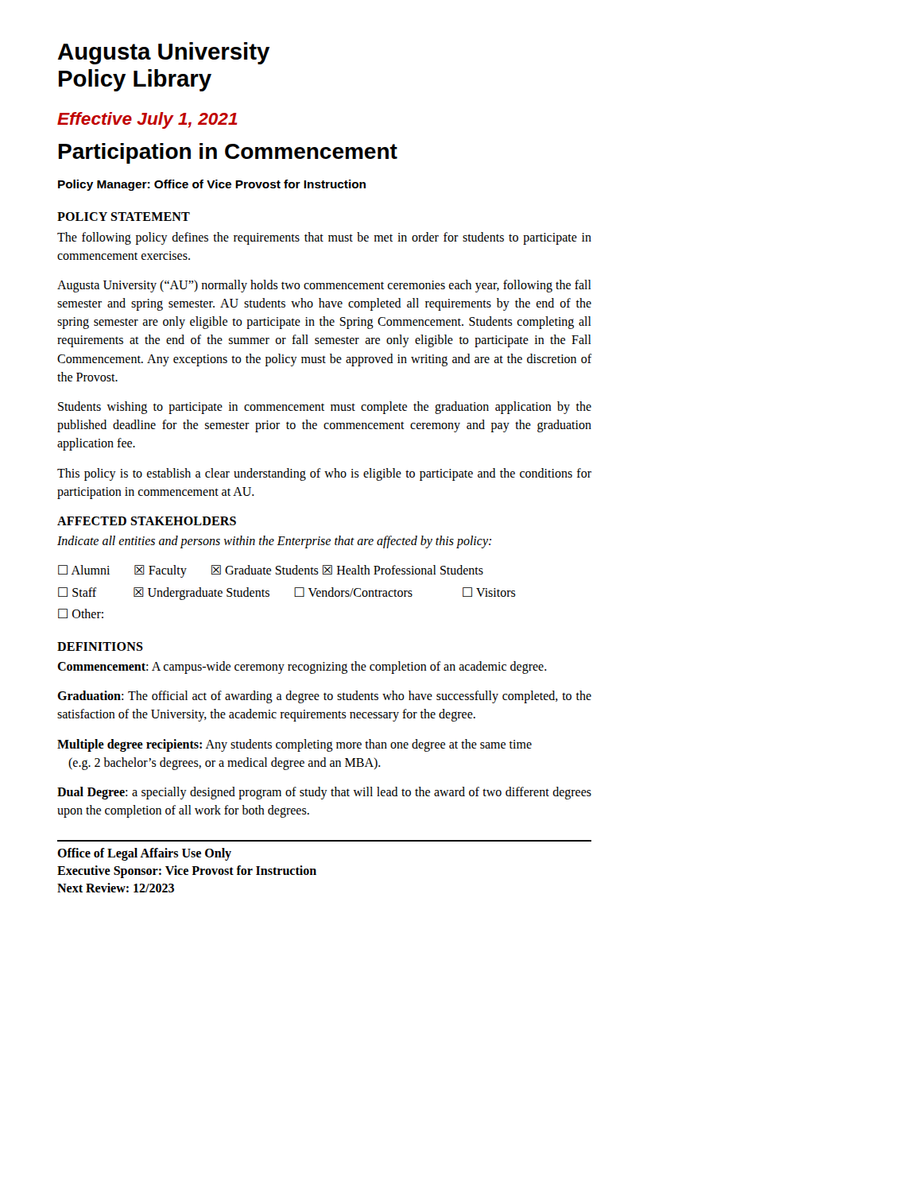Augusta University
Policy Library
Effective July 1, 2021
Participation in Commencement
Policy Manager: Office of Vice Provost for Instruction
Policy Statement
The following policy defines the requirements that must be met in order for students to participate in commencement exercises.
Augusta University (“AU”) normally holds two commencement ceremonies each year, following the fall semester and spring semester. AU students who have completed all requirements by the end of the spring semester are only eligible to participate in the Spring Commencement. Students completing all requirements at the end of the summer or fall semester are only eligible to participate in the Fall Commencement. Any exceptions to the policy must be approved in writing and are at the discretion of the Provost.
Students wishing to participate in commencement must complete the graduation application by the published deadline for the semester prior to the commencement ceremony and pay the graduation application fee.
This policy is to establish a clear understanding of who is eligible to participate and the conditions for participation in commencement at AU.
Affected Stakeholders
Indicate all entities and persons within the Enterprise that are affected by this policy:
☐ Alumni ☒ Faculty ☒ Graduate Students ☒ Health Professional Students ☐ Staff ☒ Undergraduate Students ☐ Vendors/Contractors ☐ Visitors ☐ Other:
Definitions
Commencement: A campus-wide ceremony recognizing the completion of an academic degree.
Graduation: The official act of awarding a degree to students who have successfully completed, to the satisfaction of the University, the academic requirements necessary for the degree.
Multiple degree recipients: Any students completing more than one degree at the same time (e.g. 2 bachelor’s degrees, or a medical degree and an MBA).
Dual Degree: a specially designed program of study that will lead to the award of two different degrees upon the completion of all work for both degrees.
Office of Legal Affairs Use Only
Executive Sponsor: Vice Provost for Instruction
Next Review: 12/2023